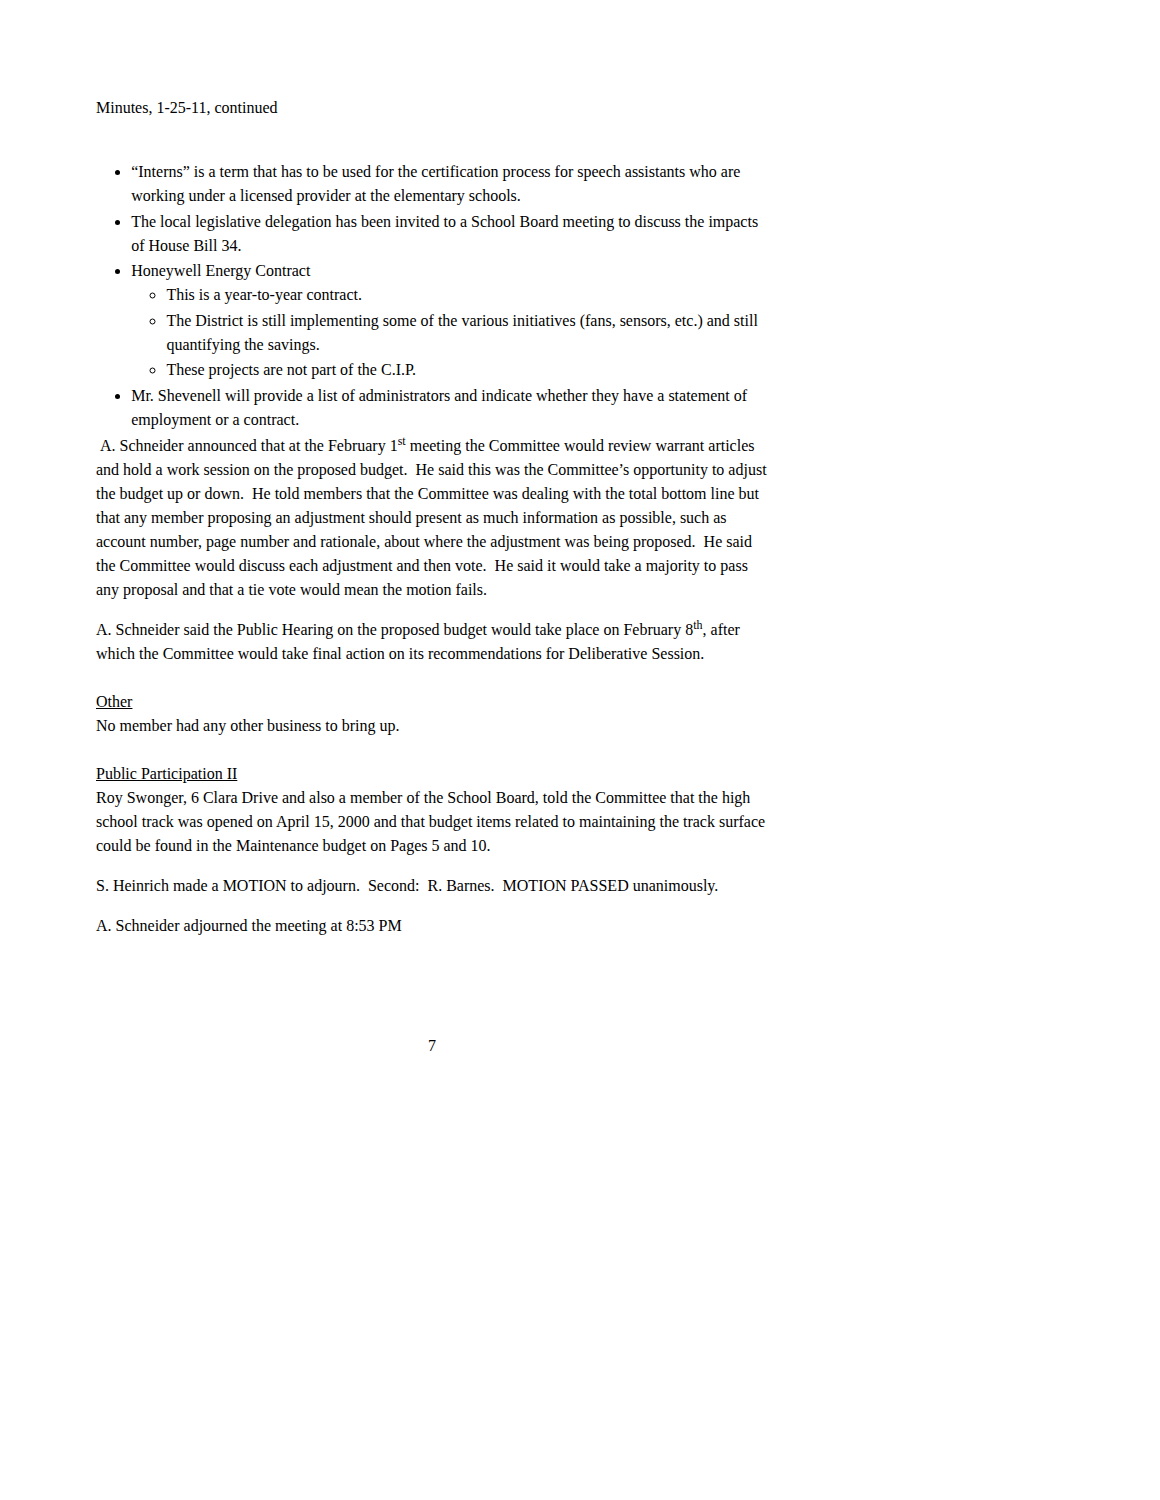Minutes, 1-25-11, continued
“Interns” is a term that has to be used for the certification process for speech assistants who are working under a licensed provider at the elementary schools.
The local legislative delegation has been invited to a School Board meeting to discuss the impacts of House Bill 34.
Honeywell Energy Contract
This is a year-to-year contract.
The District is still implementing some of the various initiatives (fans, sensors, etc.) and still quantifying the savings.
These projects are not part of the C.I.P.
Mr. Shevenell will provide a list of administrators and indicate whether they have a statement of employment or a contract.
A. Schneider announced that at the February 1st meeting the Committee would review warrant articles and hold a work session on the proposed budget. He said this was the Committee’s opportunity to adjust the budget up or down. He told members that the Committee was dealing with the total bottom line but that any member proposing an adjustment should present as much information as possible, such as account number, page number and rationale, about where the adjustment was being proposed. He said the Committee would discuss each adjustment and then vote. He said it would take a majority to pass any proposal and that a tie vote would mean the motion fails.
A. Schneider said the Public Hearing on the proposed budget would take place on February 8th, after which the Committee would take final action on its recommendations for Deliberative Session.
Other
No member had any other business to bring up.
Public Participation II
Roy Swonger, 6 Clara Drive and also a member of the School Board, told the Committee that the high school track was opened on April 15, 2000 and that budget items related to maintaining the track surface could be found in the Maintenance budget on Pages 5 and 10.
S. Heinrich made a MOTION to adjourn. Second: R. Barnes. MOTION PASSED unanimously.
A. Schneider adjourned the meeting at 8:53 PM
7